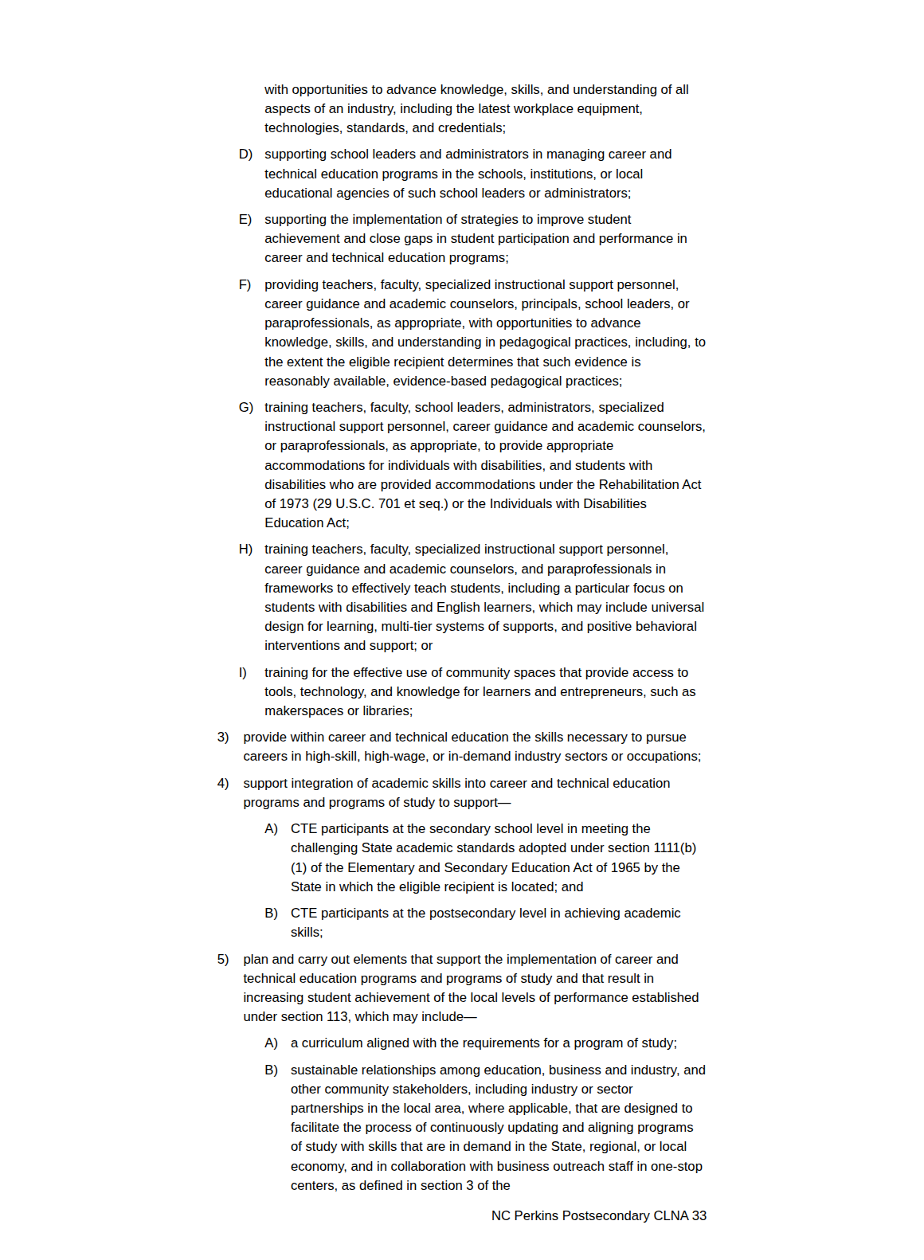with opportunities to advance knowledge, skills, and understanding of all aspects of an industry, including the latest workplace equipment, technologies, standards, and credentials;
D) supporting school leaders and administrators in managing career and technical education programs in the schools, institutions, or local educational agencies of such school leaders or administrators;
E) supporting the implementation of strategies to improve student achievement and close gaps in student participation and performance in career and technical education programs;
F) providing teachers, faculty, specialized instructional support personnel, career guidance and academic counselors, principals, school leaders, or paraprofessionals, as appropriate, with opportunities to advance knowledge, skills, and understanding in pedagogical practices, including, to the extent the eligible recipient determines that such evidence is reasonably available, evidence-based pedagogical practices;
G) training teachers, faculty, school leaders, administrators, specialized instructional support personnel, career guidance and academic counselors, or paraprofessionals, as appropriate, to provide appropriate accommodations for individuals with disabilities, and students with disabilities who are provided accommodations under the Rehabilitation Act of 1973 (29 U.S.C. 701 et seq.) or the Individuals with Disabilities Education Act;
H) training teachers, faculty, specialized instructional support personnel, career guidance and academic counselors, and paraprofessionals in frameworks to effectively teach students, including a particular focus on students with disabilities and English learners, which may include universal design for learning, multi-tier systems of supports, and positive behavioral interventions and support; or
I) training for the effective use of community spaces that provide access to tools, technology, and knowledge for learners and entrepreneurs, such as makerspaces or libraries;
3) provide within career and technical education the skills necessary to pursue careers in high-skill, high-wage, or in-demand industry sectors or occupations;
4) support integration of academic skills into career and technical education programs and programs of study to support—
A) CTE participants at the secondary school level in meeting the challenging State academic standards adopted under section 1111(b)(1) of the Elementary and Secondary Education Act of 1965 by the State in which the eligible recipient is located; and
B) CTE participants at the postsecondary level in achieving academic skills;
5) plan and carry out elements that support the implementation of career and technical education programs and programs of study and that result in increasing student achievement of the local levels of performance established under section 113, which may include—
A) a curriculum aligned with the requirements for a program of study;
B) sustainable relationships among education, business and industry, and other community stakeholders, including industry or sector partnerships in the local area, where applicable, that are designed to facilitate the process of continuously updating and aligning programs of study with skills that are in demand in the State, regional, or local economy, and in collaboration with business outreach staff in one-stop centers, as defined in section 3 of the
NC Perkins Postsecondary CLNA 33